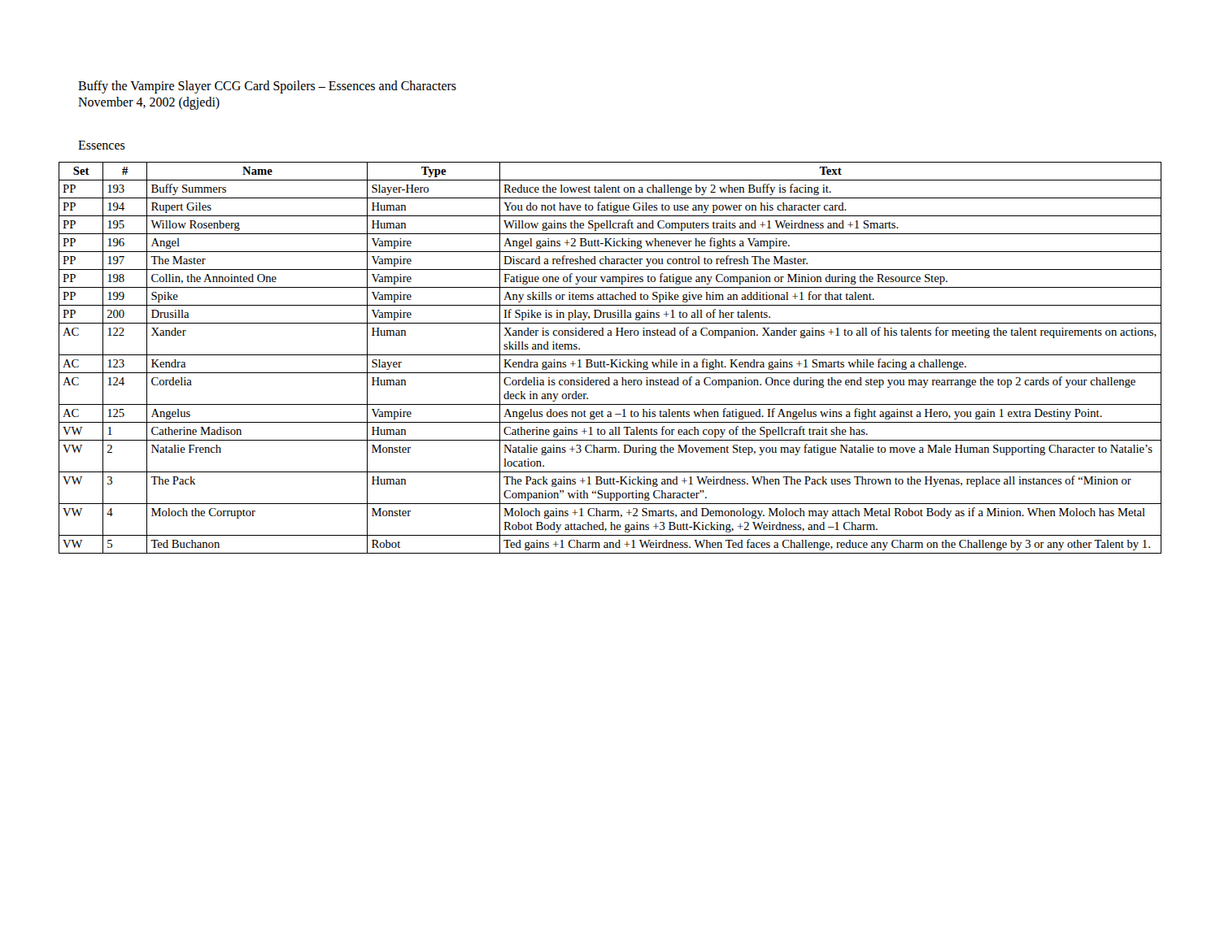Buffy the Vampire Slayer CCG Card Spoilers – Essences and Characters
November 4, 2002 (dgjedi)
Essences
| Set | # | Name | Type | Text |
| --- | --- | --- | --- | --- |
| PP | 193 | Buffy Summers | Slayer-Hero | Reduce the lowest talent on a challenge by 2 when Buffy is facing it. |
| PP | 194 | Rupert Giles | Human | You do not have to fatigue Giles to use any power on his character card. |
| PP | 195 | Willow Rosenberg | Human | Willow gains the Spellcraft and Computers traits and +1 Weirdness and +1 Smarts. |
| PP | 196 | Angel | Vampire | Angel gains +2 Butt-Kicking whenever he fights a Vampire. |
| PP | 197 | The Master | Vampire | Discard a refreshed character you control to refresh The Master. |
| PP | 198 | Collin, the Annointed One | Vampire | Fatigue one of your vampires to fatigue any Companion or Minion during the Resource Step. |
| PP | 199 | Spike | Vampire | Any skills or items attached to Spike give him an additional +1 for that talent. |
| PP | 200 | Drusilla | Vampire | If Spike is in play, Drusilla gains +1 to all of her talents. |
| AC | 122 | Xander | Human | Xander is considered a Hero instead of a Companion. Xander gains +1 to all of his talents for meeting the talent requirements on actions, skills and items. |
| AC | 123 | Kendra | Slayer | Kendra gains +1 Butt-Kicking while in a fight. Kendra gains +1 Smarts while facing a challenge. |
| AC | 124 | Cordelia | Human | Cordelia is considered a hero instead of a Companion. Once during the end step you may rearrange the top 2 cards of your challenge deck in any order. |
| AC | 125 | Angelus | Vampire | Angelus does not get a –1 to his talents when fatigued. If Angelus wins a fight against a Hero, you gain 1 extra Destiny Point. |
| VW | 1 | Catherine Madison | Human | Catherine gains +1 to all Talents for each copy of the Spellcraft trait she has. |
| VW | 2 | Natalie French | Monster | Natalie gains +3 Charm. During the Movement Step, you may fatigue Natalie to move a Male Human Supporting Character to Natalie’s location. |
| VW | 3 | The Pack | Human | The Pack gains +1 Butt-Kicking and +1 Weirdness. When The Pack uses Thrown to the Hyenas, replace all instances of “Minion or Companion” with “Supporting Character”. |
| VW | 4 | Moloch the Corruptor | Monster | Moloch gains +1 Charm, +2 Smarts, and Demonology. Moloch may attach Metal Robot Body as if a Minion. When Moloch has Metal Robot Body attached, he gains +3 Butt-Kicking, +2 Weirdness, and –1 Charm. |
| VW | 5 | Ted Buchanon | Robot | Ted gains +1 Charm and +1 Weirdness. When Ted faces a Challenge, reduce any Charm on the Challenge by 3 or any other Talent by 1. |